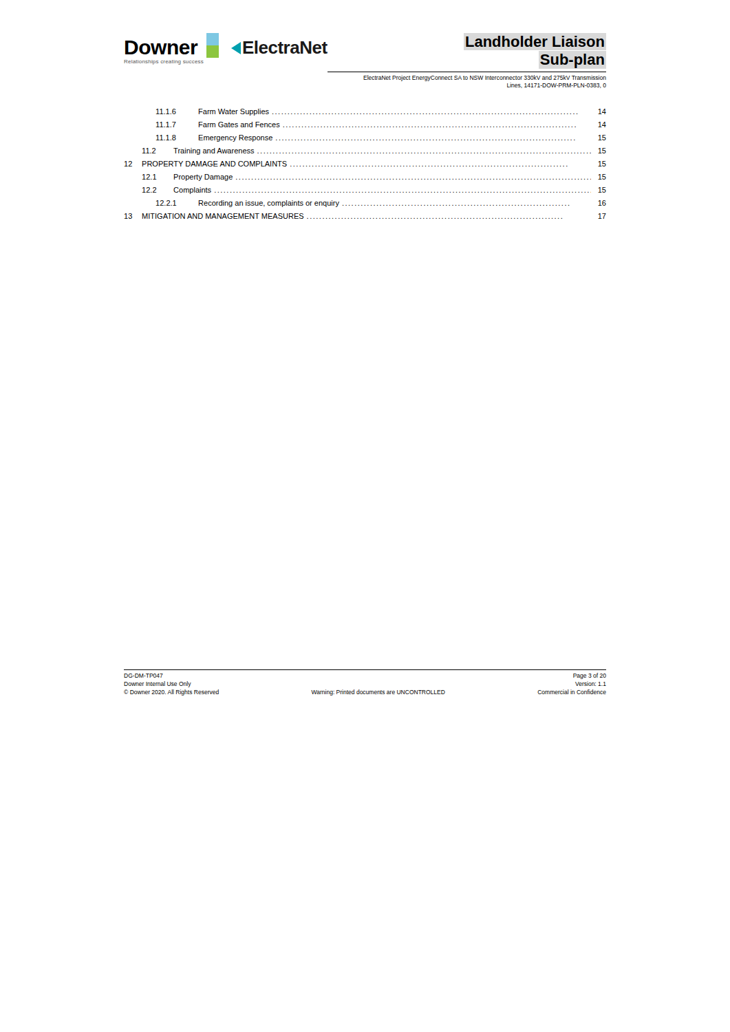Downer Relationships creating success
ElectraNet
Landholder Liaison
Sub-plan
ElectraNet Project EnergyConnect SA to NSW Interconnector 330kV and 275kV Transmission
Lines, 14171-DOW-PRM-PLN-0383, 0
11.1.6 Farm Water Supplies .................................................................................................. 14
11.1.7 Farm Gates and Fences .............................................................................................. 14
11.1.8 Emergency Response ................................................................................................ 15
11.2 Training and Awareness ................................................................................................................. 15
12 PROPERTY DAMAGE AND COMPLAINTS ......................................................................................... 15
12.1 Property Damage ......................................................................................................................... 15
12.2 Complaints ..................................................................................................................................... 15
12.2.1 Recording an issue, complaints or enquiry ......................................................................... 16
13 MITIGATION AND MANAGEMENT MEASURES .................................................................................. 17
DG-DM-TP047 Page 3 of 20
Downer Internal Use Only Version: 1.1
© Downer 2020. All Rights Reserved Warning: Printed documents are UNCONTROLLED Commercial in Confidence